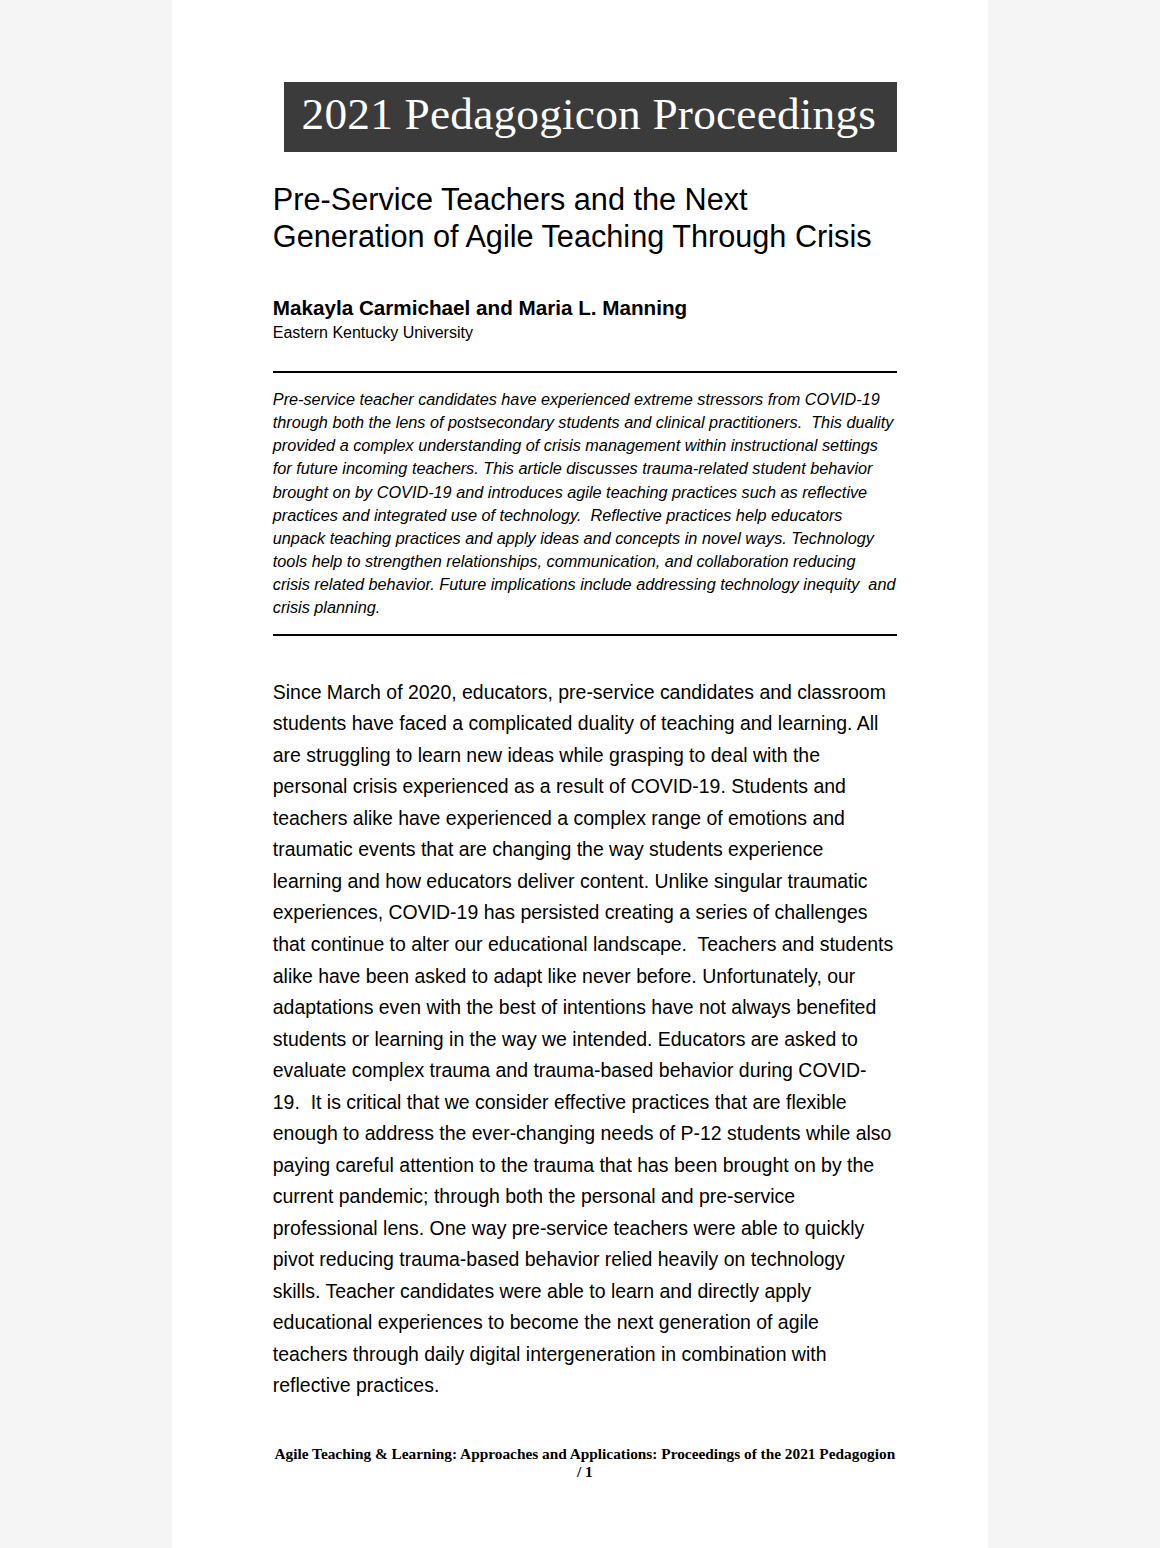2021 Pedagogicon Proceedings
Pre-Service Teachers and the Next Generation of Agile Teaching Through Crisis
Makayla Carmichael and Maria L. Manning
Eastern Kentucky University
Pre-service teacher candidates have experienced extreme stressors from COVID-19 through both the lens of postsecondary students and clinical practitioners. This duality provided a complex understanding of crisis management within instructional settings for future incoming teachers. This article discusses trauma-related student behavior brought on by COVID-19 and introduces agile teaching practices such as reflective practices and integrated use of technology. Reflective practices help educators unpack teaching practices and apply ideas and concepts in novel ways. Technology tools help to strengthen relationships, communication, and collaboration reducing crisis related behavior. Future implications include addressing technology inequity and crisis planning.
Since March of 2020, educators, pre-service candidates and classroom students have faced a complicated duality of teaching and learning. All are struggling to learn new ideas while grasping to deal with the personal crisis experienced as a result of COVID-19. Students and teachers alike have experienced a complex range of emotions and traumatic events that are changing the way students experience learning and how educators deliver content. Unlike singular traumatic experiences, COVID-19 has persisted creating a series of challenges that continue to alter our educational landscape. Teachers and students alike have been asked to adapt like never before. Unfortunately, our adaptations even with the best of intentions have not always benefited students or learning in the way we intended. Educators are asked to evaluate complex trauma and trauma-based behavior during COVID-19. It is critical that we consider effective practices that are flexible enough to address the ever-changing needs of P-12 students while also paying careful attention to the trauma that has been brought on by the current pandemic; through both the personal and pre-service professional lens. One way pre-service teachers were able to quickly pivot reducing trauma-based behavior relied heavily on technology skills. Teacher candidates were able to learn and directly apply educational experiences to become the next generation of agile teachers through daily digital intergeneration in combination with reflective practices.
Agile Teaching & Learning: Approaches and Applications: Proceedings of the 2021 Pedagogion / 1